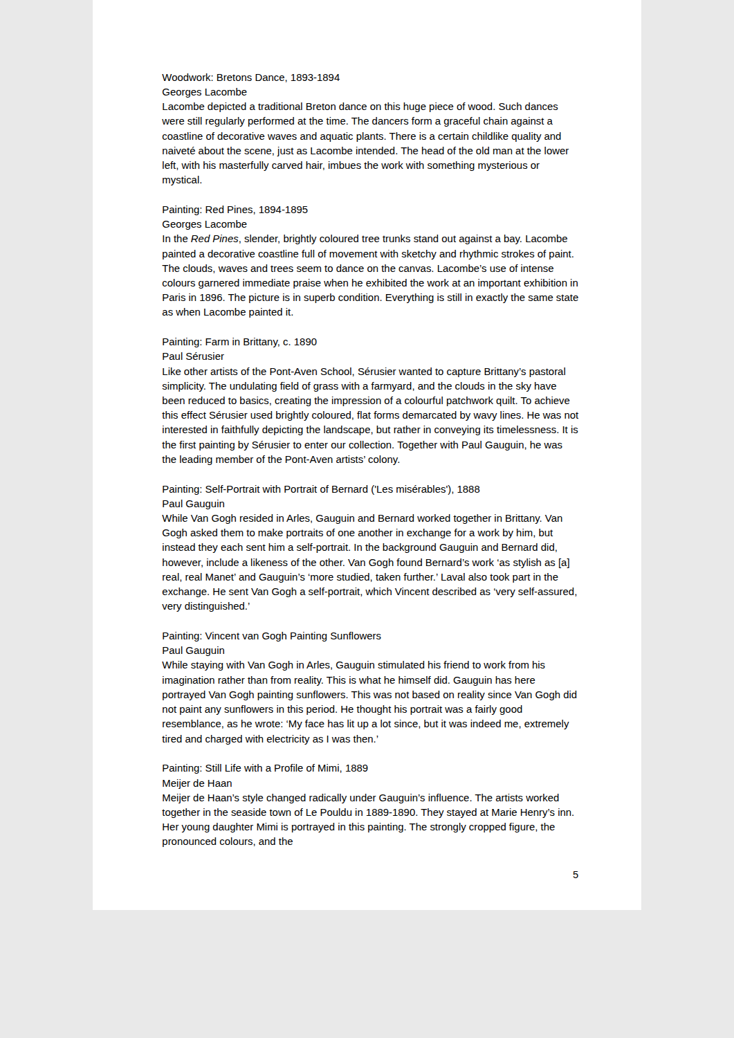Woodwork: Bretons Dance, 1893-1894
Georges Lacombe
Lacombe depicted a traditional Breton dance on this huge piece of wood. Such dances were still regularly performed at the time. The dancers form a graceful chain against a coastline of decorative waves and aquatic plants. There is a certain childlike quality and naiveté about the scene, just as Lacombe intended. The head of the old man at the lower left, with his masterfully carved hair, imbues the work with something mysterious or mystical.
Painting: Red Pines, 1894-1895
Georges Lacombe
In the Red Pines, slender, brightly coloured tree trunks stand out against a bay. Lacombe painted a decorative coastline full of movement with sketchy and rhythmic strokes of paint. The clouds, waves and trees seem to dance on the canvas. Lacombe’s use of intense colours garnered immediate praise when he exhibited the work at an important exhibition in Paris in 1896. The picture is in superb condition. Everything is still in exactly the same state as when Lacombe painted it.
Painting: Farm in Brittany, c. 1890
Paul Sérusier
Like other artists of the Pont-Aven School, Sérusier wanted to capture Brittany’s pastoral simplicity. The undulating field of grass with a farmyard, and the clouds in the sky have been reduced to basics, creating the impression of a colourful patchwork quilt. To achieve this effect Sérusier used brightly coloured, flat forms demarcated by wavy lines. He was not interested in faithfully depicting the landscape, but rather in conveying its timelessness. It is the first painting by Sérusier to enter our collection. Together with Paul Gauguin, he was the leading member of the Pont-Aven artists’ colony.
Painting: Self-Portrait with Portrait of Bernard ('Les misérables'), 1888
Paul Gauguin
While Van Gogh resided in Arles, Gauguin and Bernard worked together in Brittany. Van Gogh asked them to make portraits of one another in exchange for a work by him, but instead they each sent him a self-portrait. In the background Gauguin and Bernard did, however, include a likeness of the other. Van Gogh found Bernard’s work ‘as stylish as [a] real, real Manet’ and Gauguin’s ‘more studied, taken further.’ Laval also took part in the exchange. He sent Van Gogh a self-portrait, which Vincent described as ‘very self-assured, very distinguished.’
Painting: Vincent van Gogh Painting Sunflowers
Paul Gauguin
While staying with Van Gogh in Arles, Gauguin stimulated his friend to work from his imagination rather than from reality. This is what he himself did. Gauguin has here portrayed Van Gogh painting sunflowers. This was not based on reality since Van Gogh did not paint any sunflowers in this period. He thought his portrait was a fairly good resemblance, as he wrote: ‘My face has lit up a lot since, but it was indeed me, extremely tired and charged with electricity as I was then.’
Painting: Still Life with a Profile of Mimi, 1889
Meijer de Haan
Meijer de Haan’s style changed radically under Gauguin’s influence. The artists worked together in the seaside town of Le Pouldu in 1889-1890. They stayed at Marie Henry’s inn. Her young daughter Mimi is portrayed in this painting. The strongly cropped figure, the pronounced colours, and the
5